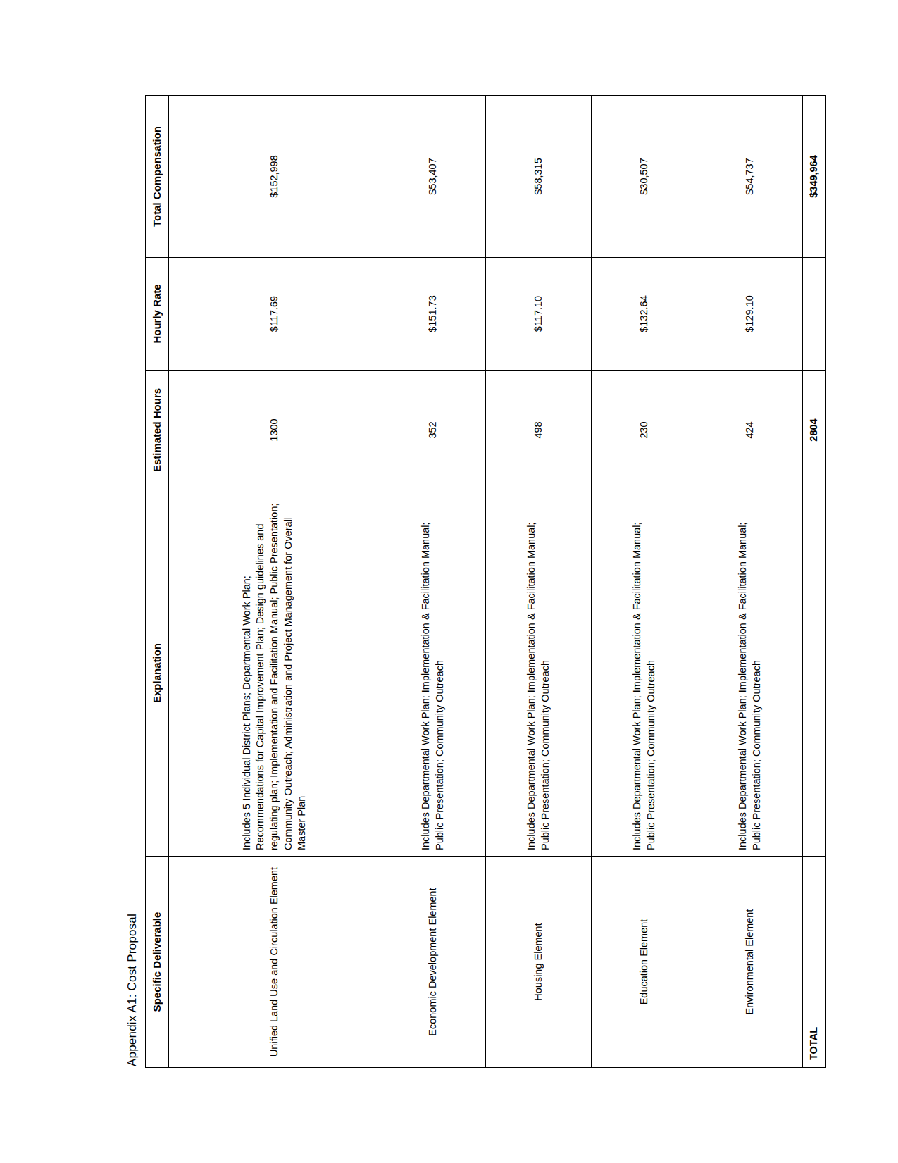Appendix A1: Cost Proposal
| Specific Deliverable | Explanation | Estimated Hours | Hourly Rate | Total Compensation |
| --- | --- | --- | --- | --- |
| Unified Land Use and Circulation Element | Includes 5 Individual District Plans; Departmental Work Plan; Recommendations for Capital Improvement Plan; Design guidelines and regulating plan; Implementation and Facilitation Manual; Public Presentation; Community Outreach; Administration and Project Management for Overall Master Plan | 1300 | $117.69 | $152,998 |
| Economic Development Element | Includes Departmental Work Plan; Implementation & Facilitation Manual; Public Presentation; Community Outreach | 352 | $151.73 | $53,407 |
| Housing Element | Includes Departmental Work Plan; Implementation & Facilitation Manual; Public Presentation; Community Outreach | 498 | $117.10 | $58,315 |
| Education Element | Includes Departmental Work Plan; Implementation & Facilitation Manual; Public Presentation; Community Outreach | 230 | $132.64 | $30,507 |
| Environmental Element | Includes Departmental Work Plan; Implementation & Facilitation Manual; Public Presentation; Community Outreach | 424 | $129.10 | $54,737 |
| TOTAL | | 2804 | | $349,964 |